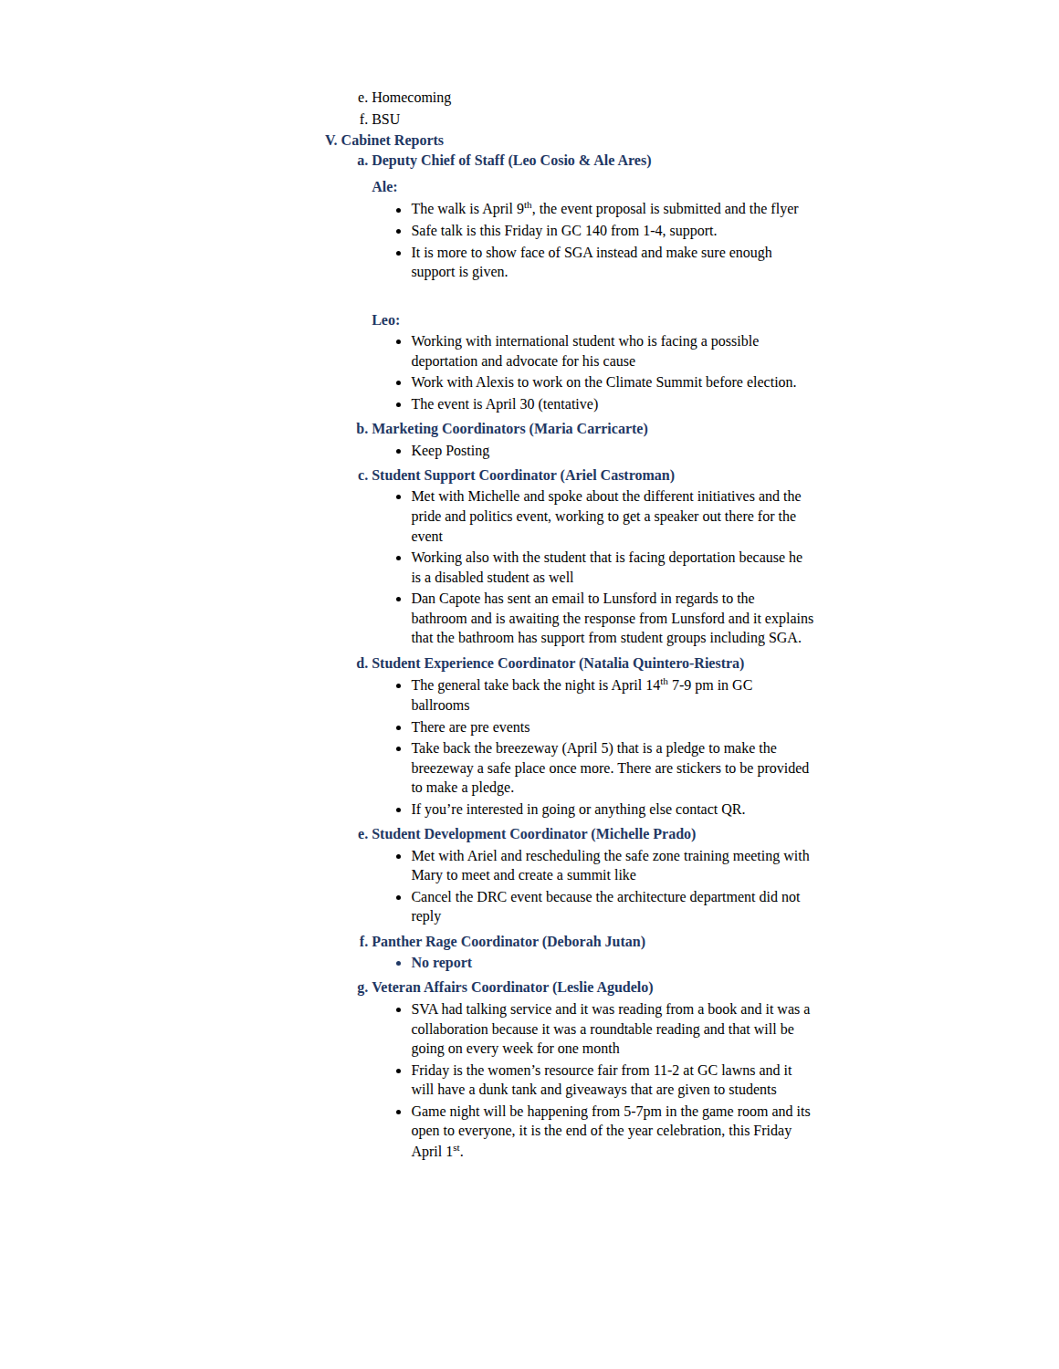Homecoming
BSU
Cabinet Reports
Deputy Chief of Staff (Leo Cosio & Ale Ares)
Ale:
The walk is April 9th, the event proposal is submitted and the flyer
Safe talk is this Friday in GC 140 from 1-4, support.
It is more to show face of SGA instead and make sure enough support is given.
Leo:
Working with international student who is facing a possible deportation and advocate for his cause
Work with Alexis to work on the Climate Summit before election.
The event is April 30 (tentative)
Marketing Coordinators (Maria Carricarte)
Keep Posting
Student Support Coordinator (Ariel Castroman)
Met with Michelle and spoke about the different initiatives and the pride and politics event, working to get a speaker out there for the event
Working also with the student that is facing deportation because he is a disabled student as well
Dan Capote has sent an email to Lunsford in regards to the bathroom and is awaiting the response from Lunsford and it explains that the bathroom has support from student groups including SGA.
Student Experience Coordinator (Natalia Quintero-Riestra)
The general take back the night is April 14th 7-9 pm in GC ballrooms
There are pre events
Take back the breezeway (April 5) that is a pledge to make the breezeway a safe place once more. There are stickers to be provided to make a pledge.
If you’re interested in going or anything else contact QR.
Student Development Coordinator (Michelle Prado)
Met with Ariel and rescheduling the safe zone training meeting with Mary to meet and create a summit like
Cancel the DRC event because the architecture department did not reply
Panther Rage Coordinator (Deborah Jutan)
No report
Veteran Affairs Coordinator (Leslie Agudelo)
SVA had talking service and it was reading from a book and it was a collaboration because it was a roundtable reading and that will be going on every week for one month
Friday is the women’s resource fair from 11-2 at GC lawns and it will have a dunk tank and giveaways that are given to students
Game night will be happening from 5-7pm in the game room and its open to everyone, it is the end of the year celebration, this Friday April 1st.